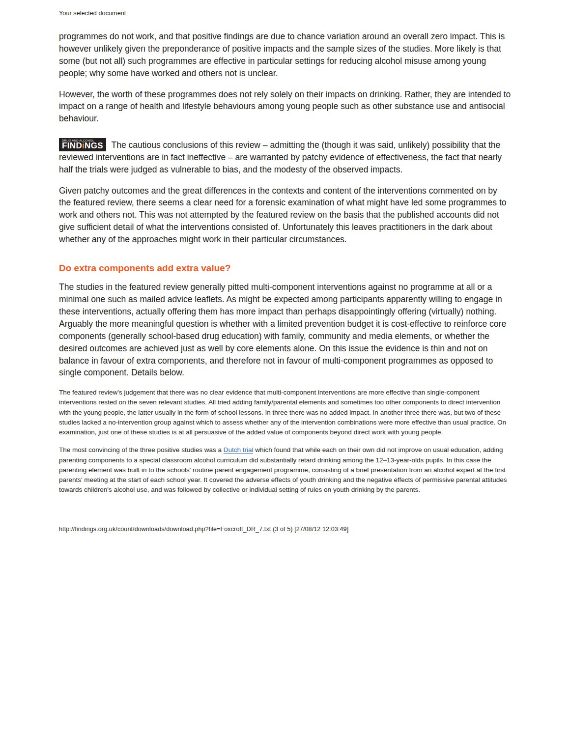Your selected document
programmes do not work, and that positive findings are due to chance variation around an overall zero impact. This is however unlikely given the preponderance of positive impacts and the sample sizes of the studies. More likely is that some (but not all) such programmes are effective in particular settings for reducing alcohol misuse among young people; why some have worked and others not is unclear.
However, the worth of these programmes does not rely solely on their impacts on drinking. Rather, they are intended to impact on a range of health and lifestyle behaviours among young people such as other substance use and antisocial behaviour.
DRUG AND ALCOHOL FINDi NGS The cautious conclusions of this review – admitting the (though it was said, unlikely) possibility that the reviewed interventions are in fact ineffective – are warranted by patchy evidence of effectiveness, the fact that nearly half the trials were judged as vulnerable to bias, and the modesty of the observed impacts.
Given patchy outcomes and the great differences in the contexts and content of the interventions commented on by the featured review, there seems a clear need for a forensic examination of what might have led some programmes to work and others not. This was not attempted by the featured review on the basis that the published accounts did not give sufficient detail of what the interventions consisted of. Unfortunately this leaves practitioners in the dark about whether any of the approaches might work in their particular circumstances.
Do extra components add extra value?
The studies in the featured review generally pitted multi-component interventions against no programme at all or a minimal one such as mailed advice leaflets. As might be expected among participants apparently willing to engage in these interventions, actually offering them has more impact than perhaps disappointingly offering (virtually) nothing. Arguably the more meaningful question is whether with a limited prevention budget it is cost-effective to reinforce core components (generally school-based drug education) with family, community and media elements, or whether the desired outcomes are achieved just as well by core elements alone. On this issue the evidence is thin and not on balance in favour of extra components, and therefore not in favour of multi-component programmes as opposed to single component. Details below.
The featured review's judgement that there was no clear evidence that multi-component interventions are more effective than single-component interventions rested on the seven relevant studies. All tried adding family/parental elements and sometimes too other components to direct intervention with the young people, the latter usually in the form of school lessons. In three there was no added impact. In another three there was, but two of these studies lacked a no-intervention group against which to assess whether any of the intervention combinations were more effective than usual practice. On examination, just one of these studies is at all persuasive of the added value of components beyond direct work with young people.
The most convincing of the three positive studies was a Dutch trial which found that while each on their own did not improve on usual education, adding parenting components to a special classroom alcohol curriculum did substantially retard drinking among the 12–13-year-olds pupils. In this case the parenting element was built in to the schools' routine parent engagement programme, consisting of a brief presentation from an alcohol expert at the first parents' meeting at the start of each school year. It covered the adverse effects of youth drinking and the negative effects of permissive parental attitudes towards children's alcohol use, and was followed by collective or individual setting of rules on youth drinking by the parents.
http://findings.org.uk/count/downloads/download.php?file=Foxcroft_DR_7.txt (3 of 5) [27/08/12 12:03:49]